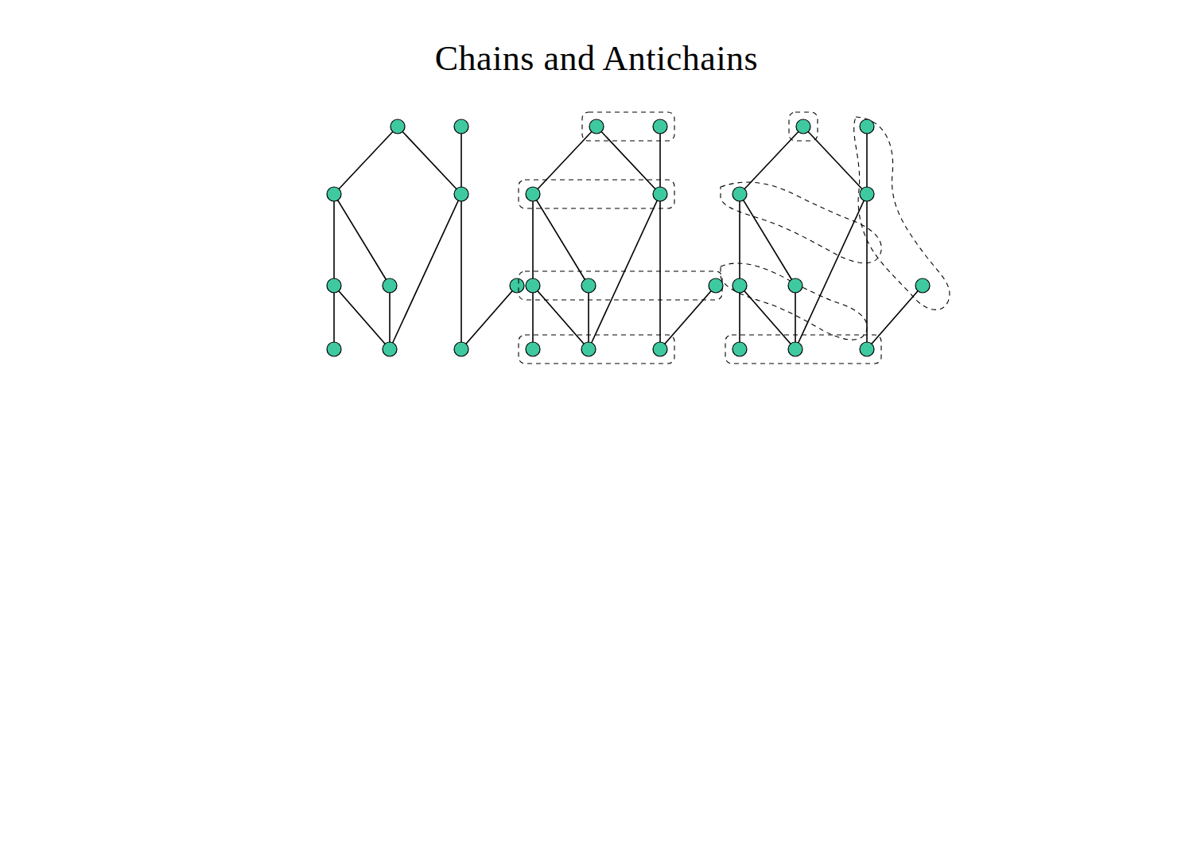Chains and Antichains